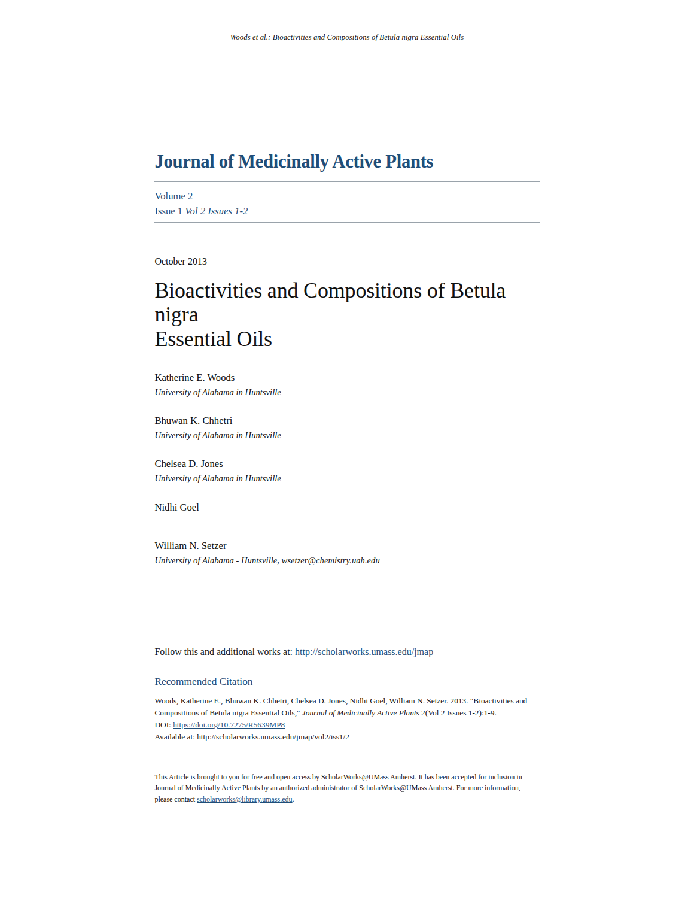Woods et al.: Bioactivities and Compositions of Betula nigra Essential Oils
Journal of Medicinally Active Plants
Volume 2
Issue 1 Vol 2 Issues 1-2
October 2013
Bioactivities and Compositions of Betula nigra
Essential Oils
Katherine E. Woods
University of Alabama in Huntsville
Bhuwan K. Chhetri
University of Alabama in Huntsville
Chelsea D. Jones
University of Alabama in Huntsville
Nidhi Goel
William N. Setzer
University of Alabama - Huntsville, wsetzer@chemistry.uah.edu
Follow this and additional works at: http://scholarworks.umass.edu/jmap
Recommended Citation
Woods, Katherine E., Bhuwan K. Chhetri, Chelsea D. Jones, Nidhi Goel, William N. Setzer. 2013. "Bioactivities and Compositions of Betula nigra Essential Oils," Journal of Medicinally Active Plants 2(Vol 2 Issues 1-2):1-9.
DOI: https://doi.org/10.7275/R5639MP8
Available at: http://scholarworks.umass.edu/jmap/vol2/iss1/2
This Article is brought to you for free and open access by ScholarWorks@UMass Amherst. It has been accepted for inclusion in Journal of Medicinally Active Plants by an authorized administrator of ScholarWorks@UMass Amherst. For more information, please contact scholarworks@library.umass.edu.